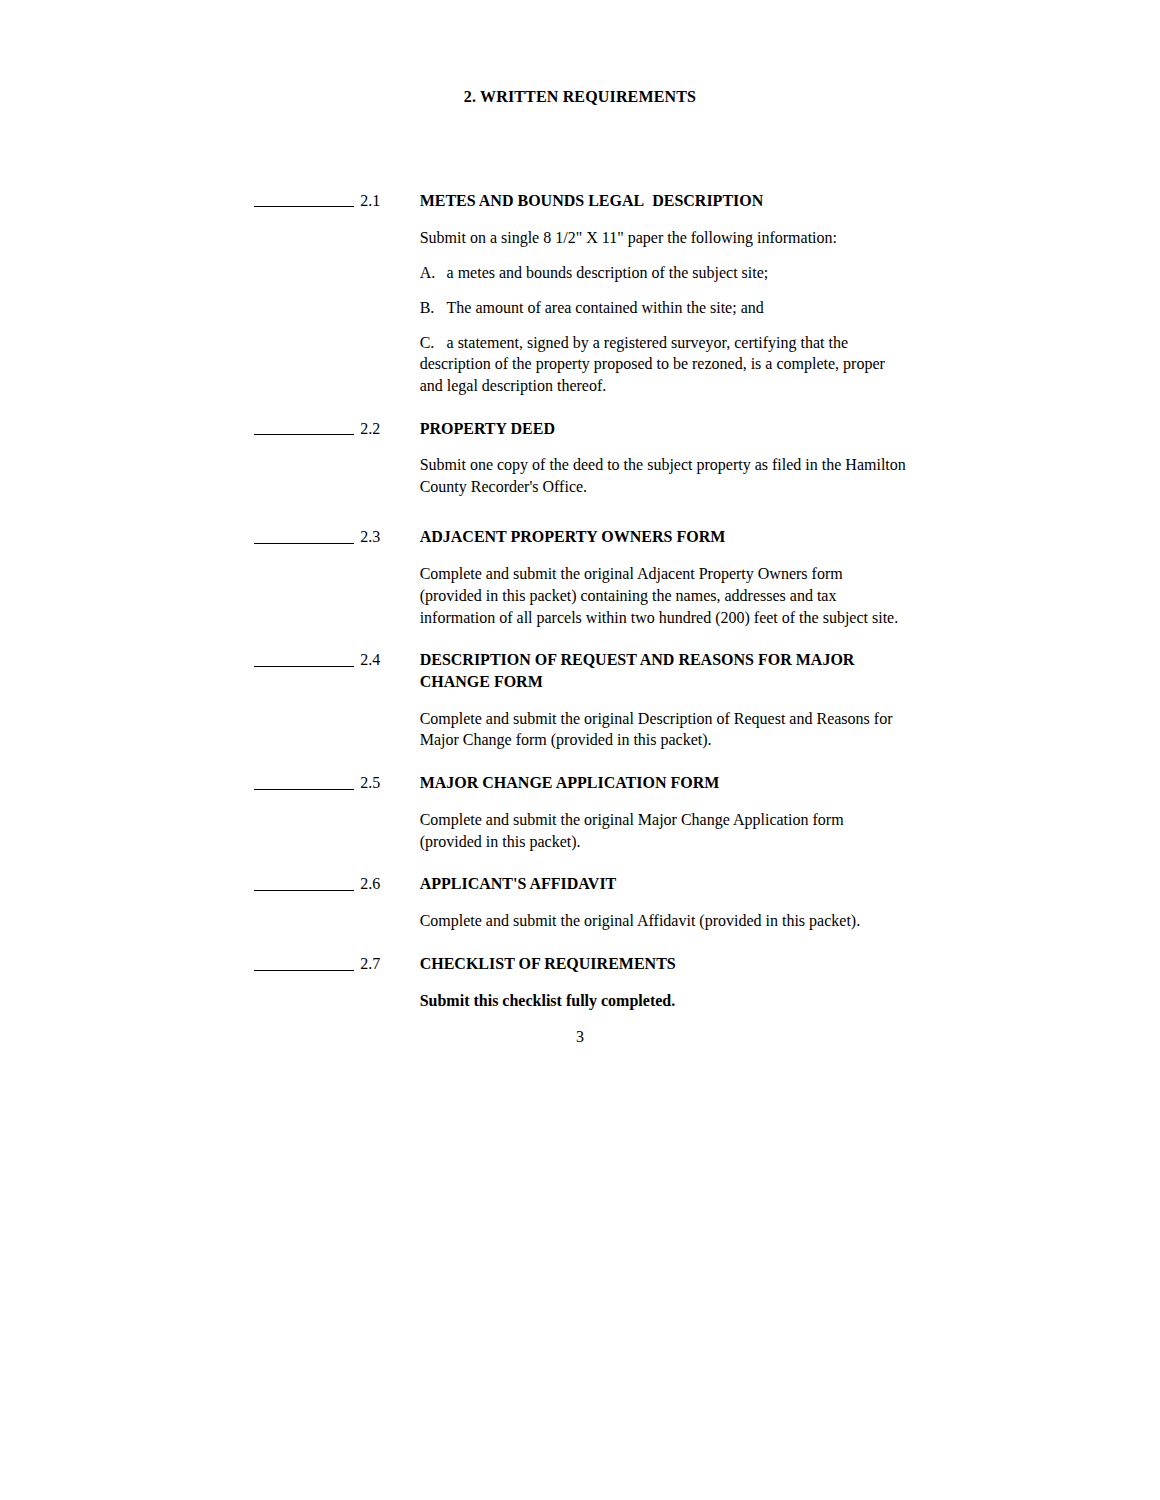2. WRITTEN REQUIREMENTS
2.1
METES AND BOUNDS LEGAL DESCRIPTION
Submit on a single 8 1/2" X 11" paper the following information:
A. a metes and bounds description of the subject site;
B. The amount of area contained within the site; and
C. a statement, signed by a registered surveyor, certifying that the description of the property proposed to be rezoned, is a complete, proper and legal description thereof.
2.2
PROPERTY DEED
Submit one copy of the deed to the subject property as filed in the Hamilton County Recorder's Office.
2.3
ADJACENT PROPERTY OWNERS FORM
Complete and submit the original Adjacent Property Owners form (provided in this packet) containing the names, addresses and tax information of all parcels within two hundred (200) feet of the subject site.
2.4
DESCRIPTION OF REQUEST AND REASONS FOR MAJOR
CHANGE FORM
Complete and submit the original Description of Request and Reasons for Major Change form (provided in this packet).
2.5
MAJOR CHANGE APPLICATION FORM
Complete and submit the original Major Change Application form (provided in this packet).
2.6
APPLICANT'S AFFIDAVIT
Complete and submit the original Affidavit (provided in this packet).
2.7
CHECKLIST OF REQUIREMENTS
Submit this checklist fully completed.
3